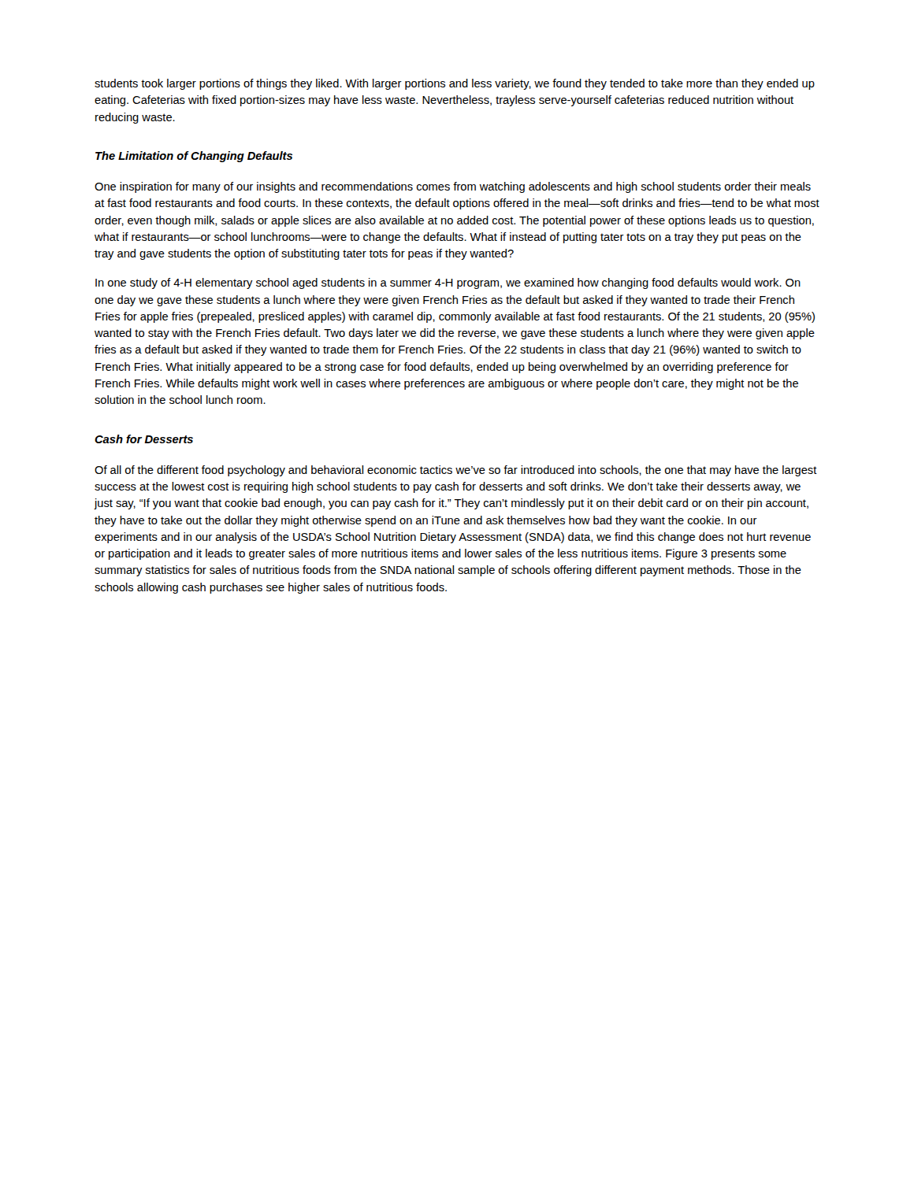students took larger portions of things they liked. With larger portions and less variety, we found they tended to take more than they ended up eating. Cafeterias with fixed portion-sizes may have less waste. Nevertheless, trayless serve-yourself cafeterias reduced nutrition without reducing waste.
The Limitation of Changing Defaults
One inspiration for many of our insights and recommendations comes from watching adolescents and high school students order their meals at fast food restaurants and food courts. In these contexts, the default options offered in the meal—soft drinks and fries—tend to be what most order, even though milk, salads or apple slices are also available at no added cost. The potential power of these options leads us to question, what if restaurants—or school lunchrooms—were to change the defaults. What if instead of putting tater tots on a tray they put peas on the tray and gave students the option of substituting tater tots for peas if they wanted?
In one study of 4-H elementary school aged students in a summer 4-H program, we examined how changing food defaults would work. On one day we gave these students a lunch where they were given French Fries as the default but asked if they wanted to trade their French Fries for apple fries (prepealed, presliced apples) with caramel dip, commonly available at fast food restaurants. Of the 21 students, 20 (95%) wanted to stay with the French Fries default. Two days later we did the reverse, we gave these students a lunch where they were given apple fries as a default but asked if they wanted to trade them for French Fries. Of the 22 students in class that day 21 (96%) wanted to switch to French Fries. What initially appeared to be a strong case for food defaults, ended up being overwhelmed by an overriding preference for French Fries. While defaults might work well in cases where preferences are ambiguous or where people don’t care, they might not be the solution in the school lunch room.
Cash for Desserts
Of all of the different food psychology and behavioral economic tactics we’ve so far introduced into schools, the one that may have the largest success at the lowest cost is requiring high school students to pay cash for desserts and soft drinks. We don’t take their desserts away, we just say, “If you want that cookie bad enough, you can pay cash for it.” They can’t mindlessly put it on their debit card or on their pin account, they have to take out the dollar they might otherwise spend on an iTune and ask themselves how bad they want the cookie. In our experiments and in our analysis of the USDA’s School Nutrition Dietary Assessment (SNDA) data, we find this change does not hurt revenue or participation and it leads to greater sales of more nutritious items and lower sales of the less nutritious items. Figure 3 presents some summary statistics for sales of nutritious foods from the SNDA national sample of schools offering different payment methods. Those in the schools allowing cash purchases see higher sales of nutritious foods.